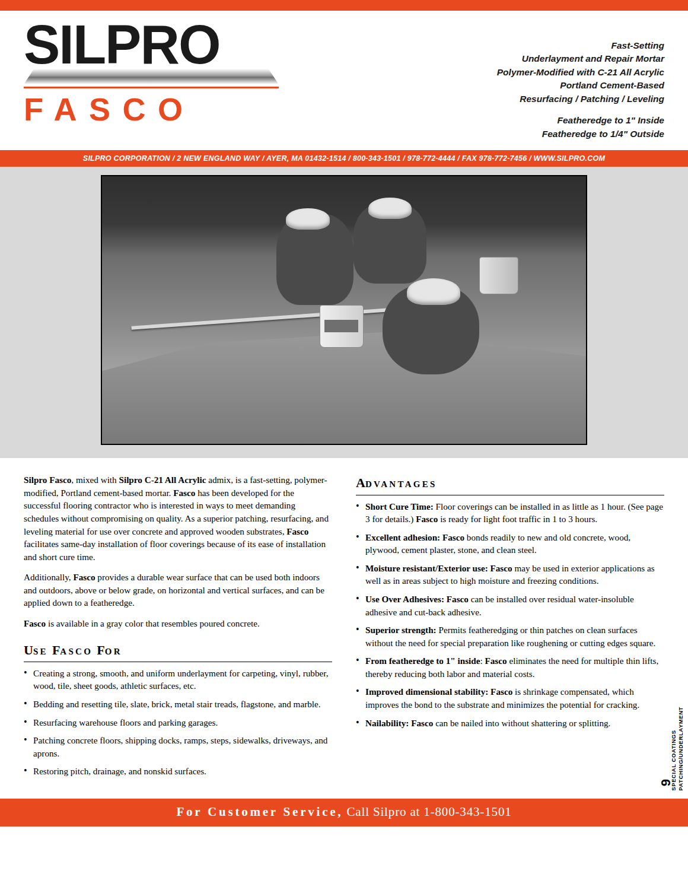SILPRO
FASCO
Fast-Setting
Underlayment and Repair Mortar
Polymer-Modified with C-21 All Acrylic
Portland Cement-Based
Resurfacing / Patching / Leveling
Featheredge to 1" Inside
Featheredge to 1/4" Outside
SILPRO CORPORATION / 2 NEW ENGLAND WAY / AYER, MA 01432-1514 / 800-343-1501 / 978-772-4444 / FAX 978-772-7456 / WWW.SILPRO.COM
Silpro Fasco, mixed with Silpro C-21 All Acrylic admix, is a fast-setting, polymer-modified, Portland cement-based mortar. Fasco has been developed for the successful flooring contractor who is interested in ways to meet demanding schedules without compromising on quality. As a superior patching, resurfacing, and leveling material for use over concrete and approved wooden substrates, Fasco facilitates same-day installation of floor coverings because of its ease of installation and short cure time.
Additionally, Fasco provides a durable wear surface that can be used both indoors and outdoors, above or below grade, on horizontal and vertical surfaces, and can be applied down to a featheredge.
Fasco is available in a gray color that resembles poured concrete.
Use Fasco For
Creating a strong, smooth, and uniform underlayment for carpeting, vinyl, rubber, wood, tile, sheet goods, athletic surfaces, etc.
Bedding and resetting tile, slate, brick, metal stair treads, flagstone, and marble.
Resurfacing warehouse floors and parking garages.
Patching concrete floors, shipping docks, ramps, steps, sidewalks, driveways, and aprons.
Restoring pitch, drainage, and nonskid surfaces.
Advantages
Short Cure Time: Floor coverings can be installed in as little as 1 hour. (See page 3 for details.) Fasco is ready for light foot traffic in 1 to 3 hours.
Excellent adhesion: Fasco bonds readily to new and old concrete, wood, plywood, cement plaster, stone, and clean steel.
Moisture resistant/Exterior use: Fasco may be used in exterior applications as well as in areas subject to high moisture and freezing conditions.
Use Over Adhesives: Fasco can be installed over residual water-insoluble adhesive and cut-back adhesive.
Superior strength: Permits featheredging or thin patches on clean surfaces without the need for special preparation like roughening or cutting edges square.
From featheredge to 1" inside: Fasco eliminates the need for multiple thin lifts, thereby reducing both labor and material costs.
Improved dimensional stability: Fasco is shrinkage compensated, which improves the bond to the substrate and minimizes the potential for cracking.
Nailability: Fasco can be nailed into without shattering or splitting.
9 SPECIAL COATINGS
PATCHING/UNDERLAYMENT
For Customer Service, Call Silpro at 1-800-343-1501